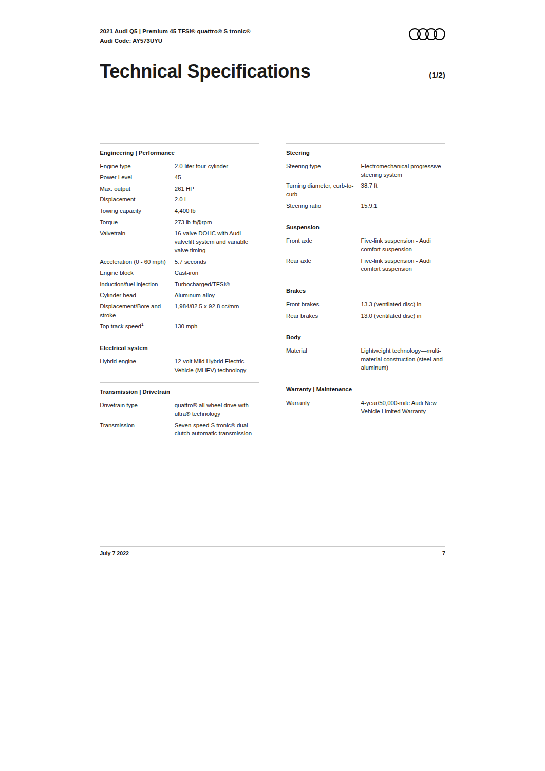2021 Audi Q5 | Premium 45 TFSI® quattro® S tronic®
Audi Code: AY573UYU
Technical Specifications
(1/2)
Engineering | Performance
| Engine type | 2.0-liter four-cylinder |
| Power Level | 45 |
| Max. output | 261 HP |
| Displacement | 2.0 l |
| Towing capacity | 4,400 lb |
| Torque | 273 lb-ft@rpm |
| Valvetrain | 16-valve DOHC with Audi valvelift system and variable valve timing |
| Acceleration (0 - 60 mph) | 5.7 seconds |
| Engine block | Cast-iron |
| Induction/fuel injection | Turbocharged/TFSI® |
| Cylinder head | Aluminum-alloy |
| Displacement/Bore and stroke | 1,984/82.5 x 92.8 cc/mm |
| Top track speed 1 | 130 mph |
Electrical system
| Hybrid engine | 12-volt Mild Hybrid Electric Vehicle (MHEV) technology |
Transmission | Drivetrain
| Drivetrain type | quattro® all-wheel drive with ultra® technology |
| Transmission | Seven-speed S tronic® dual-clutch automatic transmission |
Steering
| Steering type | Electromechanical progressive steering system |
| Turning diameter, curb-to-curb | 38.7 ft |
| Steering ratio | 15.9:1 |
Suspension
| Front axle | Five-link suspension - Audi comfort suspension |
| Rear axle | Five-link suspension - Audi comfort suspension |
Brakes
| Front brakes | 13.3 (ventilated disc) in |
| Rear brakes | 13.0 (ventilated disc) in |
Body
| Material | Lightweight technology—multi-material construction (steel and aluminum) |
Warranty | Maintenance
| Warranty | 4-year/50,000-mile Audi New Vehicle Limited Warranty |
July 7 2022
7